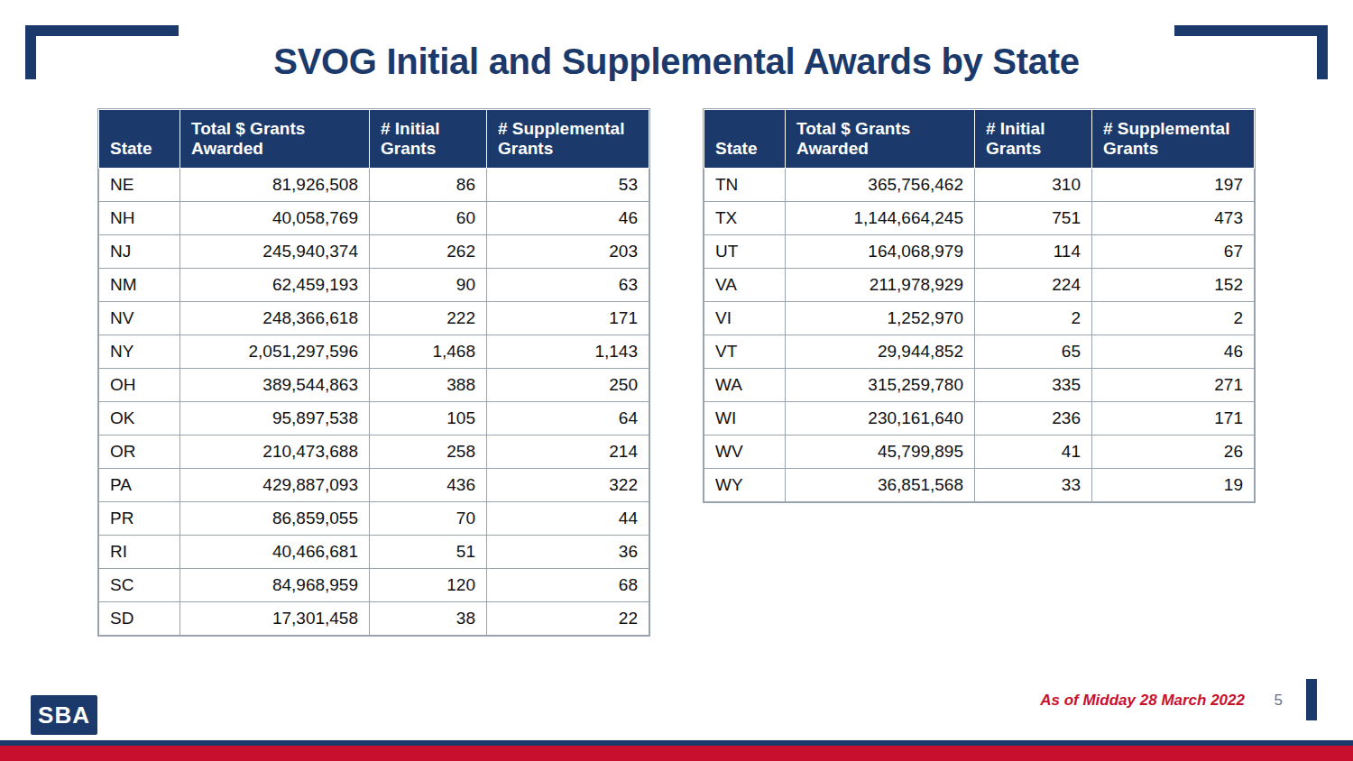SVOG Initial and Supplemental Awards by State
| State | Total $ Grants Awarded | # Initial Grants | # Supplemental Grants |
| --- | --- | --- | --- |
| NE | 81,926,508 | 86 | 53 |
| NH | 40,058,769 | 60 | 46 |
| NJ | 245,940,374 | 262 | 203 |
| NM | 62,459,193 | 90 | 63 |
| NV | 248,366,618 | 222 | 171 |
| NY | 2,051,297,596 | 1,468 | 1,143 |
| OH | 389,544,863 | 388 | 250 |
| OK | 95,897,538 | 105 | 64 |
| OR | 210,473,688 | 258 | 214 |
| PA | 429,887,093 | 436 | 322 |
| PR | 86,859,055 | 70 | 44 |
| RI | 40,466,681 | 51 | 36 |
| SC | 84,968,959 | 120 | 68 |
| SD | 17,301,458 | 38 | 22 |
| State | Total $ Grants Awarded | # Initial Grants | # Supplemental Grants |
| --- | --- | --- | --- |
| TN | 365,756,462 | 310 | 197 |
| TX | 1,144,664,245 | 751 | 473 |
| UT | 164,068,979 | 114 | 67 |
| VA | 211,978,929 | 224 | 152 |
| VI | 1,252,970 | 2 | 2 |
| VT | 29,944,852 | 65 | 46 |
| WA | 315,259,780 | 335 | 271 |
| WI | 230,161,640 | 236 | 171 |
| WV | 45,799,895 | 41 | 26 |
| WY | 36,851,568 | 33 | 19 |
As of Midday 28 March 2022
5
SBA